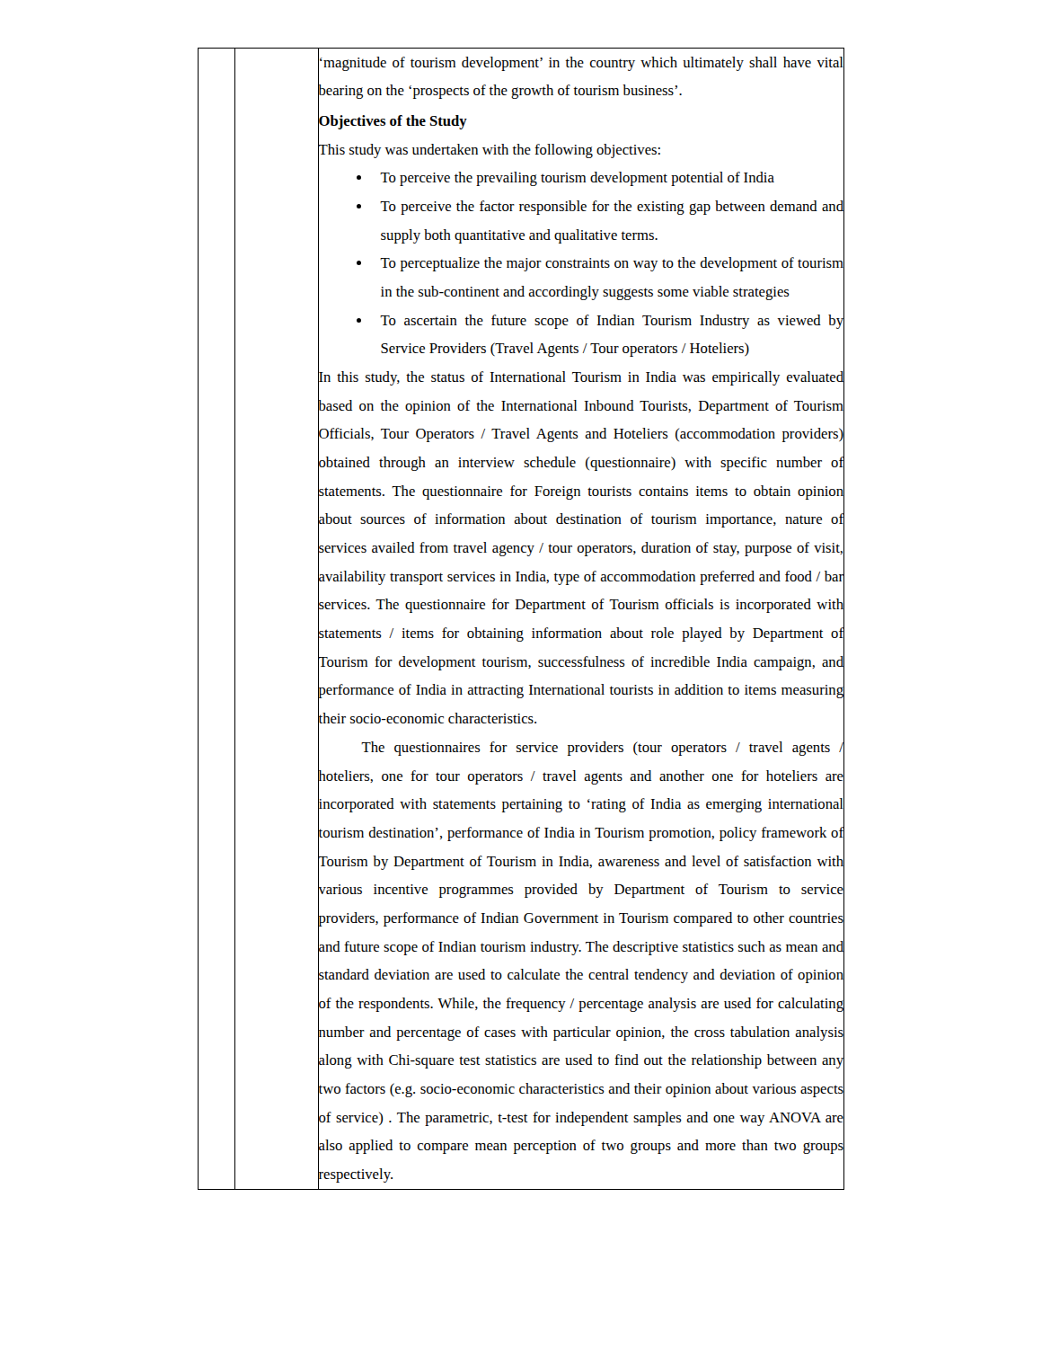| | | ‘magnitude of tourism development’ in the country which ultimately shall have vital bearing on the ‘prospects of the growth of tourism business’. Objectives of the Study This study was undertaken with the following objectives: To perceive the prevailing tourism development potential of India To perceive the factor responsible for the existing gap between demand and supply both quantitative and qualitative terms. To perceptualize the major constraints on way to the development of tourism in the sub-continent and accordingly suggests some viable strategies To ascertain the future scope of Indian Tourism Industry as viewed by Service Providers (Travel Agents / Tour operators / Hoteliers) In this study, the status of International Tourism in India was empirically evaluated based on the opinion of the International Inbound Tourists, Department of Tourism Officials, Tour Operators / Travel Agents and Hoteliers (accommodation providers) obtained through an interview schedule (questionnaire) with specific number of statements. The questionnaire for Foreign tourists contains items to obtain opinion about sources of information about destination of tourism importance, nature of services availed from travel agency / tour operators, duration of stay, purpose of visit, availability transport services in India, type of accommodation preferred and food / bar services. The questionnaire for Department of Tourism officials is incorporated with statements / items for obtaining information about role played by Department of Tourism for development tourism, successfulness of incredible India campaign, and performance of India in attracting International tourists in addition to items measuring their socio-economic characteristics. The questionnaires for service providers (tour operators / travel agents / hoteliers, one for tour operators / travel agents and another one for hoteliers are incorporated with statements pertaining to ‘rating of India as emerging international tourism destination’, performance of India in Tourism promotion, policy framework of Tourism by Department of Tourism in India, awareness and level of satisfaction with various incentive programmes provided by Department of Tourism to service providers, performance of Indian Government in Tourism compared to other countries and future scope of Indian tourism industry. The descriptive statistics such as mean and standard deviation are used to calculate the central tendency and deviation of opinion of the respondents. While, the frequency / percentage analysis are used for calculating number and percentage of cases with particular opinion, the cross tabulation analysis along with Chi-square test statistics are used to find out the relationship between any two factors (e.g. socio-economic characteristics and their opinion about various aspects of service) . The parametric, t-test for independent samples and one way ANOVA are also applied to compare mean perception of two groups and more than two groups respectively. |